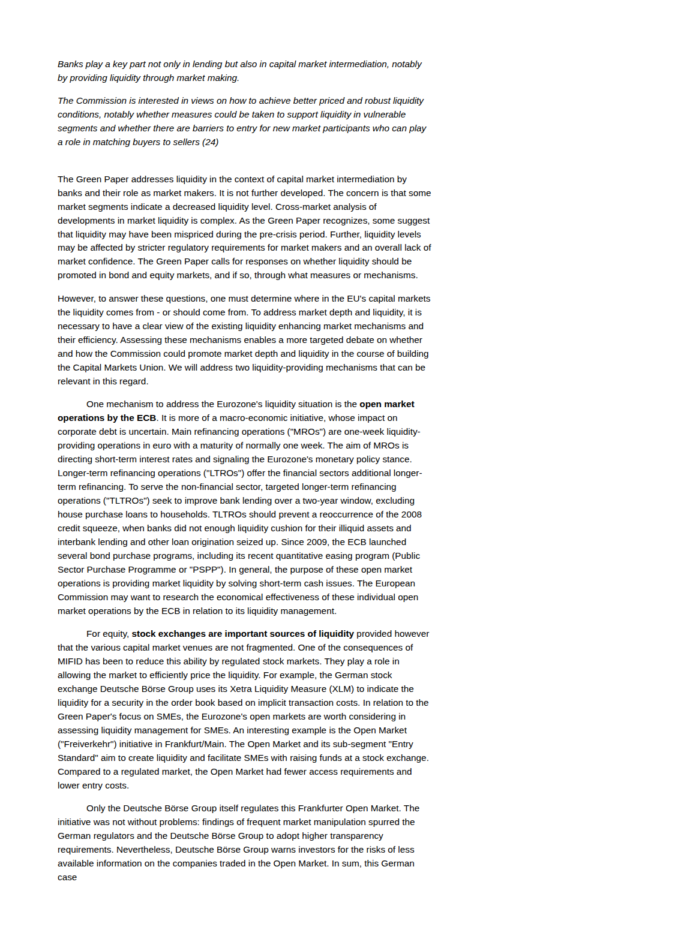Banks play a key part not only in lending but also in capital market intermediation, notably by providing liquidity through market making.
The Commission is interested in views on how to achieve better priced and robust liquidity conditions, notably whether measures could be taken to support liquidity in vulnerable segments and whether there are barriers to entry for new market participants who can play a role in matching buyers to sellers (24)
The Green Paper addresses liquidity in the context of capital market intermediation by banks and their role as market makers. It is not further developed. The concern is that some market segments indicate a decreased liquidity level. Cross-market analysis of developments in market liquidity is complex. As the Green Paper recognizes, some suggest that liquidity may have been mispriced during the pre-crisis period. Further, liquidity levels may be affected by stricter regulatory requirements for market makers and an overall lack of market confidence. The Green Paper calls for responses on whether liquidity should be promoted in bond and equity markets, and if so, through what measures or mechanisms.
However, to answer these questions, one must determine where in the EU's capital markets the liquidity comes from - or should come from. To address market depth and liquidity, it is necessary to have a clear view of the existing liquidity enhancing market mechanisms and their efficiency. Assessing these mechanisms enables a more targeted debate on whether and how the Commission could promote market depth and liquidity in the course of building the Capital Markets Union. We will address two liquidity-providing mechanisms that can be relevant in this regard.
One mechanism to address the Eurozone's liquidity situation is the open market operations by the ECB. It is more of a macro-economic initiative, whose impact on corporate debt is uncertain. Main refinancing operations ("MROs") are one-week liquidity-providing operations in euro with a maturity of normally one week. The aim of MROs is directing short-term interest rates and signaling the Eurozone's monetary policy stance. Longer-term refinancing operations ("LTROs") offer the financial sectors additional longer-term refinancing. To serve the non-financial sector, targeted longer-term refinancing operations ("TLTROs") seek to improve bank lending over a two-year window, excluding house purchase loans to households. TLTROs should prevent a reoccurrence of the 2008 credit squeeze, when banks did not enough liquidity cushion for their illiquid assets and interbank lending and other loan origination seized up. Since 2009, the ECB launched several bond purchase programs, including its recent quantitative easing program (Public Sector Purchase Programme or "PSPP"). In general, the purpose of these open market operations is providing market liquidity by solving short-term cash issues. The European Commission may want to research the economical effectiveness of these individual open market operations by the ECB in relation to its liquidity management.
For equity, stock exchanges are important sources of liquidity provided however that the various capital market venues are not fragmented. One of the consequences of MIFID has been to reduce this ability by regulated stock markets. They play a role in allowing the market to efficiently price the liquidity. For example, the German stock exchange Deutsche Börse Group uses its Xetra Liquidity Measure (XLM) to indicate the liquidity for a security in the order book based on implicit transaction costs. In relation to the Green Paper's focus on SMEs, the Eurozone's open markets are worth considering in assessing liquidity management for SMEs. An interesting example is the Open Market ("Freiverkehr") initiative in Frankfurt/Main. The Open Market and its sub-segment "Entry Standard" aim to create liquidity and facilitate SMEs with raising funds at a stock exchange. Compared to a regulated market, the Open Market had fewer access requirements and lower entry costs.
Only the Deutsche Börse Group itself regulates this Frankfurter Open Market. The initiative was not without problems: findings of frequent market manipulation spurred the German regulators and the Deutsche Börse Group to adopt higher transparency requirements. Nevertheless, Deutsche Börse Group warns investors for the risks of less available information on the companies traded in the Open Market. In sum, this German case